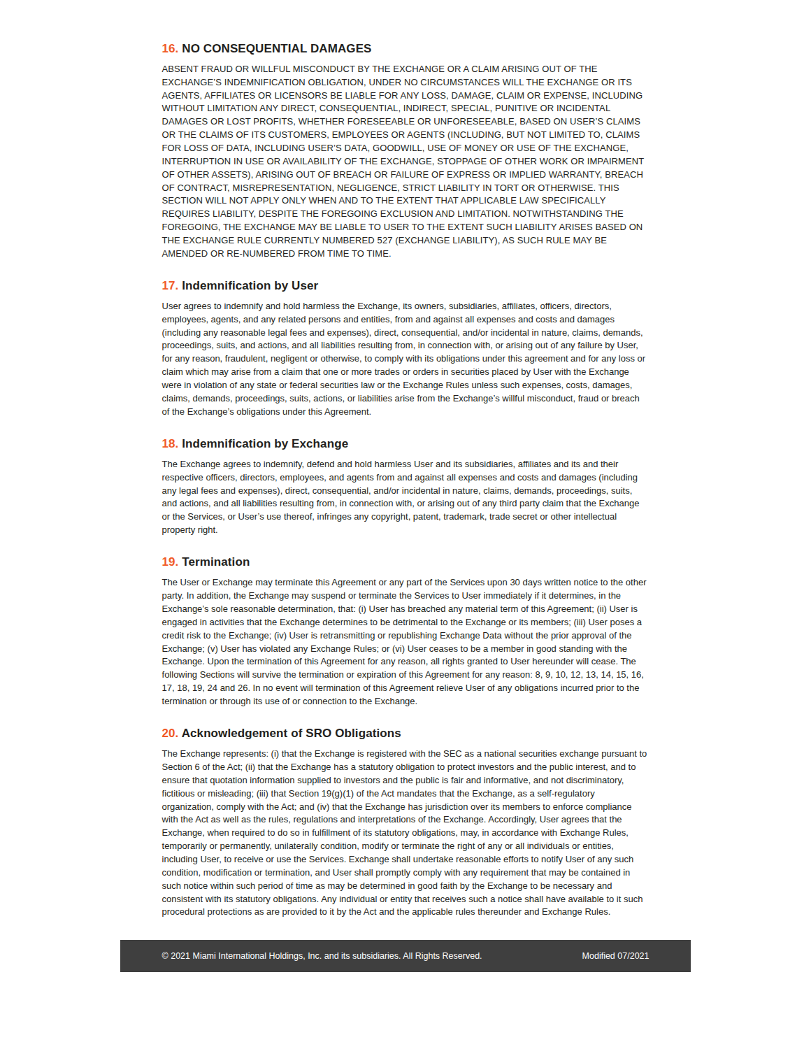16. NO CONSEQUENTIAL DAMAGES
ABSENT FRAUD OR WILLFUL MISCONDUCT BY THE EXCHANGE OR A CLAIM ARISING OUT OF THE EXCHANGE’S INDEMNIFICATION OBLIGATION, UNDER NO CIRCUMSTANCES WILL THE EXCHANGE OR ITS AGENTS, AFFILIATES OR LICENSORS BE LIABLE FOR ANY LOSS, DAMAGE, CLAIM OR EXPENSE, INCLUDING WITHOUT LIMITATION ANY DIRECT, CONSEQUENTIAL, INDIRECT, SPECIAL, PUNITIVE OR INCIDENTAL DAMAGES OR LOST PROFITS, WHETHER FORESEEABLE OR UNFORESEEABLE, BASED ON USER’S CLAIMS OR THE CLAIMS OF ITS CUSTOMERS, EMPLOYEES OR AGENTS (INCLUDING, BUT NOT LIMITED TO, CLAIMS FOR LOSS OF DATA, INCLUDING USER’S DATA, GOODWILL, USE OF MONEY OR USE OF THE EXCHANGE, INTERRUPTION IN USE OR AVAILABILITY OF THE EXCHANGE, STOPPAGE OF OTHER WORK OR IMPAIRMENT OF OTHER ASSETS), ARISING OUT OF BREACH OR FAILURE OF EXPRESS OR IMPLIED WARRANTY, BREACH OF CONTRACT, MISREPRESENTATION, NEGLIGENCE, STRICT LIABILITY IN TORT OR OTHERWISE. THIS SECTION WILL NOT APPLY ONLY WHEN AND TO THE EXTENT THAT APPLICABLE LAW SPECIFICALLY REQUIRES LIABILITY, DESPITE THE FOREGOING EXCLUSION AND LIMITATION. NOTWITHSTANDING THE FOREGOING, THE EXCHANGE MAY BE LIABLE TO USER TO THE EXTENT SUCH LIABILITY ARISES BASED ON THE EXCHANGE RULE CURRENTLY NUMBERED 527 (EXCHANGE LIABILITY), AS SUCH RULE MAY BE AMENDED OR RE-NUMBERED FROM TIME TO TIME.
17. Indemnification by User
User agrees to indemnify and hold harmless the Exchange, its owners, subsidiaries, affiliates, officers, directors, employees, agents, and any related persons and entities, from and against all expenses and costs and damages (including any reasonable legal fees and expenses), direct, consequential, and/or incidental in nature, claims, demands, proceedings, suits, and actions, and all liabilities resulting from, in connection with, or arising out of any failure by User, for any reason, fraudulent, negligent or otherwise, to comply with its obligations under this agreement and for any loss or claim which may arise from a claim that one or more trades or orders in securities placed by User with the Exchange were in violation of any state or federal securities law or the Exchange Rules unless such expenses, costs, damages, claims, demands, proceedings, suits, actions, or liabilities arise from the Exchange’s willful misconduct, fraud or breach of the Exchange’s obligations under this Agreement.
18. Indemnification by Exchange
The Exchange agrees to indemnify, defend and hold harmless User and its subsidiaries, affiliates and its and their respective officers, directors, employees, and agents from and against all expenses and costs and damages (including any legal fees and expenses), direct, consequential, and/or incidental in nature, claims, demands, proceedings, suits, and actions, and all liabilities resulting from, in connection with, or arising out of any third party claim that the Exchange or the Services, or User’s use thereof, infringes any copyright, patent, trademark, trade secret or other intellectual property right.
19. Termination
The User or Exchange may terminate this Agreement or any part of the Services upon 30 days written notice to the other party. In addition, the Exchange may suspend or terminate the Services to User immediately if it determines, in the Exchange’s sole reasonable determination, that: (i) User has breached any material term of this Agreement; (ii) User is engaged in activities that the Exchange determines to be detrimental to the Exchange or its members; (iii) User poses a credit risk to the Exchange; (iv) User is retransmitting or republishing Exchange Data without the prior approval of the Exchange; (v) User has violated any Exchange Rules; or (vi) User ceases to be a member in good standing with the Exchange. Upon the termination of this Agreement for any reason, all rights granted to User hereunder will cease. The following Sections will survive the termination or expiration of this Agreement for any reason: 8, 9, 10, 12, 13, 14, 15, 16, 17, 18, 19, 24 and 26. In no event will termination of this Agreement relieve User of any obligations incurred prior to the termination or through its use of or connection to the Exchange.
20. Acknowledgement of SRO Obligations
The Exchange represents: (i) that the Exchange is registered with the SEC as a national securities exchange pursuant to Section 6 of the Act; (ii) that the Exchange has a statutory obligation to protect investors and the public interest, and to ensure that quotation information supplied to investors and the public is fair and informative, and not discriminatory, fictitious or misleading; (iii) that Section 19(g)(1) of the Act mandates that the Exchange, as a self-regulatory organization, comply with the Act; and (iv) that the Exchange has jurisdiction over its members to enforce compliance with the Act as well as the rules, regulations and interpretations of the Exchange. Accordingly, User agrees that the Exchange, when required to do so in fulfillment of its statutory obligations, may, in accordance with Exchange Rules, temporarily or permanently, unilaterally condition, modify or terminate the right of any or all individuals or entities, including User, to receive or use the Services. Exchange shall undertake reasonable efforts to notify User of any such condition, modification or termination, and User shall promptly comply with any requirement that may be contained in such notice within such period of time as may be determined in good faith by the Exchange to be necessary and consistent with its statutory obligations. Any individual or entity that receives such a notice shall have available to it such procedural protections as are provided to it by the Act and the applicable rules thereunder and Exchange Rules.
© 2021 Miami International Holdings, Inc. and its subsidiaries. All Rights Reserved.
Modified 07/2021